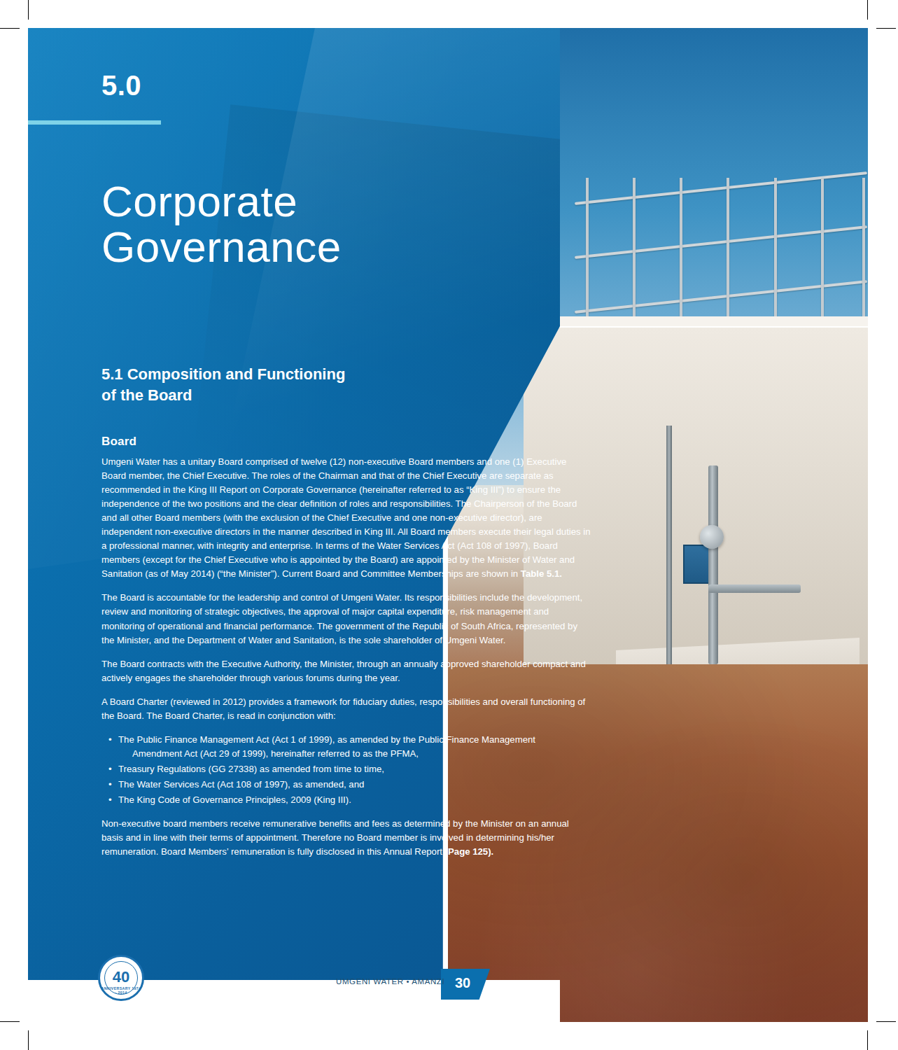5.0
Corporate
Governance
5.1 Composition and Functioning
of the Board
Board
Umgeni Water has a unitary Board comprised of twelve (12) non-executive Board members and one (1) Executive Board member, the Chief Executive. The roles of the Chairman and that of the Chief Executive are separate as recommended in the King III Report on Corporate Governance (hereinafter referred to as “King III”) to ensure the independence of the two positions and the clear definition of roles and responsibilities. The Chairperson of the Board and all other Board members (with the exclusion of the Chief Executive and one non-executive director), are independent non-executive directors in the manner described in King III. All Board members execute their legal duties in a professional manner, with integrity and enterprise. In terms of the Water Services Act (Act 108 of 1997), Board members (except for the Chief Executive who is appointed by the Board) are appointed by the Minister of Water and Sanitation (as of May 2014) (“the Minister”). Current Board and Committee Memberships are shown in Table 5.1.
The Board is accountable for the leadership and control of Umgeni Water. Its responsibilities include the development, review and monitoring of strategic objectives, the approval of major capital expenditure, risk management and monitoring of operational and financial performance. The government of the Republic of South Africa, represented by the Minister, and the Department of Water and Sanitation, is the sole shareholder of Umgeni Water.
The Board contracts with the Executive Authority, the Minister, through an annually approved shareholder compact and actively engages the shareholder through various forums during the year.
A Board Charter (reviewed in 2012) provides a framework for fiduciary duties, responsibilities and overall functioning of the Board. The Board Charter, is read in conjunction with:
The Public Finance Management Act (Act 1 of 1999), as amended by the Public Finance Management
Amendment Act (Act 29 of 1999), hereinafter referred to as the PFMA,
Treasury Regulations (GG 27338) as amended from time to time,
The Water Services Act (Act 108 of 1997), as amended, and
The King Code of Governance Principles, 2009 (King III).
Non-executive board members receive remunerative benefits and fees as determined by the Minister on an annual basis and in line with their terms of appointment. Therefore no Board member is involved in determining his/her remuneration. Board Members’ remuneration is fully disclosed in this Annual Report (Page 125).
30
UMGENI WATER • AMANZI
40
ANNIVERSARY 1974 - 2014